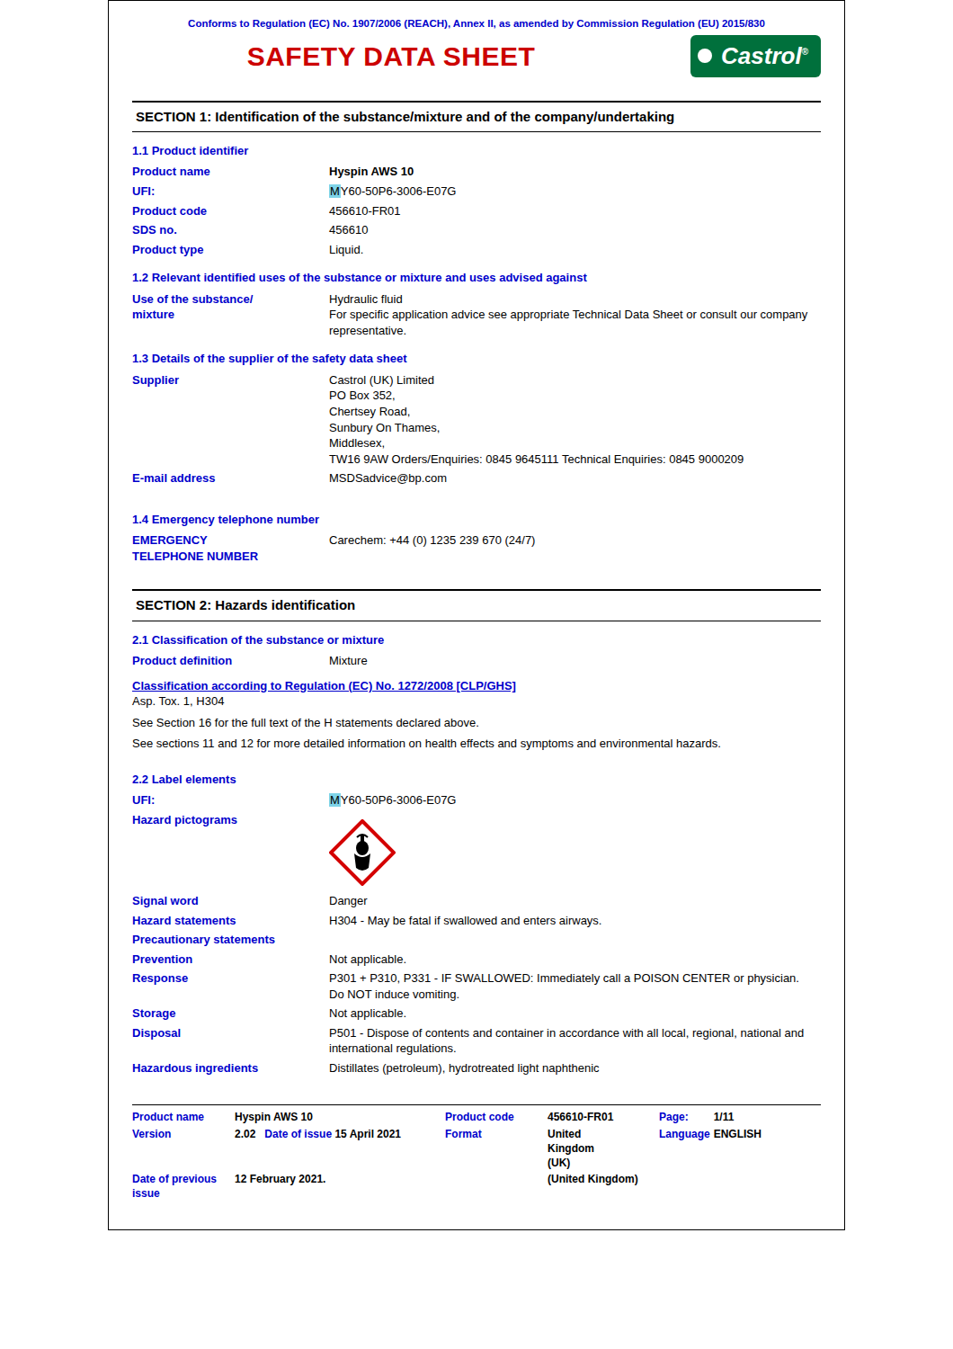Conforms to Regulation (EC) No. 1907/2006 (REACH), Annex II, as amended by Commission Regulation (EU) 2015/830
SAFETY DATA SHEET
Castrol®
SECTION 1: Identification of the substance/mixture and of the company/undertaking
1.1 Product identifier
| Product name | Hyspin AWS 10 |
| UFI: | M Y60-50P6-3006-E07G |
| Product code | 456610-FR01 |
| SDS no. | 456610 |
| Product type | Liquid. |
1.2 Relevant identified uses of the substance or mixture and uses advised against
| Use of the substance/ mixture | Hydraulic fluid For specific application advice see appropriate Technical Data Sheet or consult our company representative. |
1.3 Details of the supplier of the safety data sheet
| Supplier | Castrol (UK) Limited PO Box 352, Chertsey Road, Sunbury On Thames, Middlesex, TW16 9AW Orders/Enquiries: 0845 9645111 Technical Enquiries: 0845 9000209 |
| E-mail address | MSDSadvice@bp.com |
1.4 Emergency telephone number
| EMERGENCY TELEPHONE NUMBER | Carechem: +44 (0) 1235 239 670 (24/7) |
SECTION 2: Hazards identification
2.1 Classification of the substance or mixture
| Product definition | Mixture |
Classification according to Regulation (EC) No. 1272/2008 [CLP/GHS]
Asp. Tox. 1, H304
See Section 16 for the full text of the H statements declared above.
See sections 11 and 12 for more detailed information on health effects and symptoms and environmental hazards.
2.2 Label elements
| UFI: | M Y60-50P6-3006-E07G |
| Hazard pictograms | |
| Signal word | Danger |
| Hazard statements | H304 - May be fatal if swallowed and enters airways. |
| Precautionary statements | |
| Prevention | Not applicable. |
| Response | P301 + P310, P331 - IF SWALLOWED: Immediately call a POISON CENTER or physician. Do NOT induce vomiting. |
| Storage | Not applicable. |
| Disposal | P501 - Dispose of contents and container in accordance with all local, regional, national and international regulations. |
| Hazardous ingredients | Distillates (petroleum), hydrotreated light naphthenic |
| Product name | Hyspin AWS 10 | Product code | 456610-FR01 | Page: | 1/11 |
| Version | 2.02 Date of issue 15 April 2021 | Format | United Kingdom (UK) | Language | ENGLISH |
| Date of previous issue | 12 February 2021. | | (United Kingdom) | | |